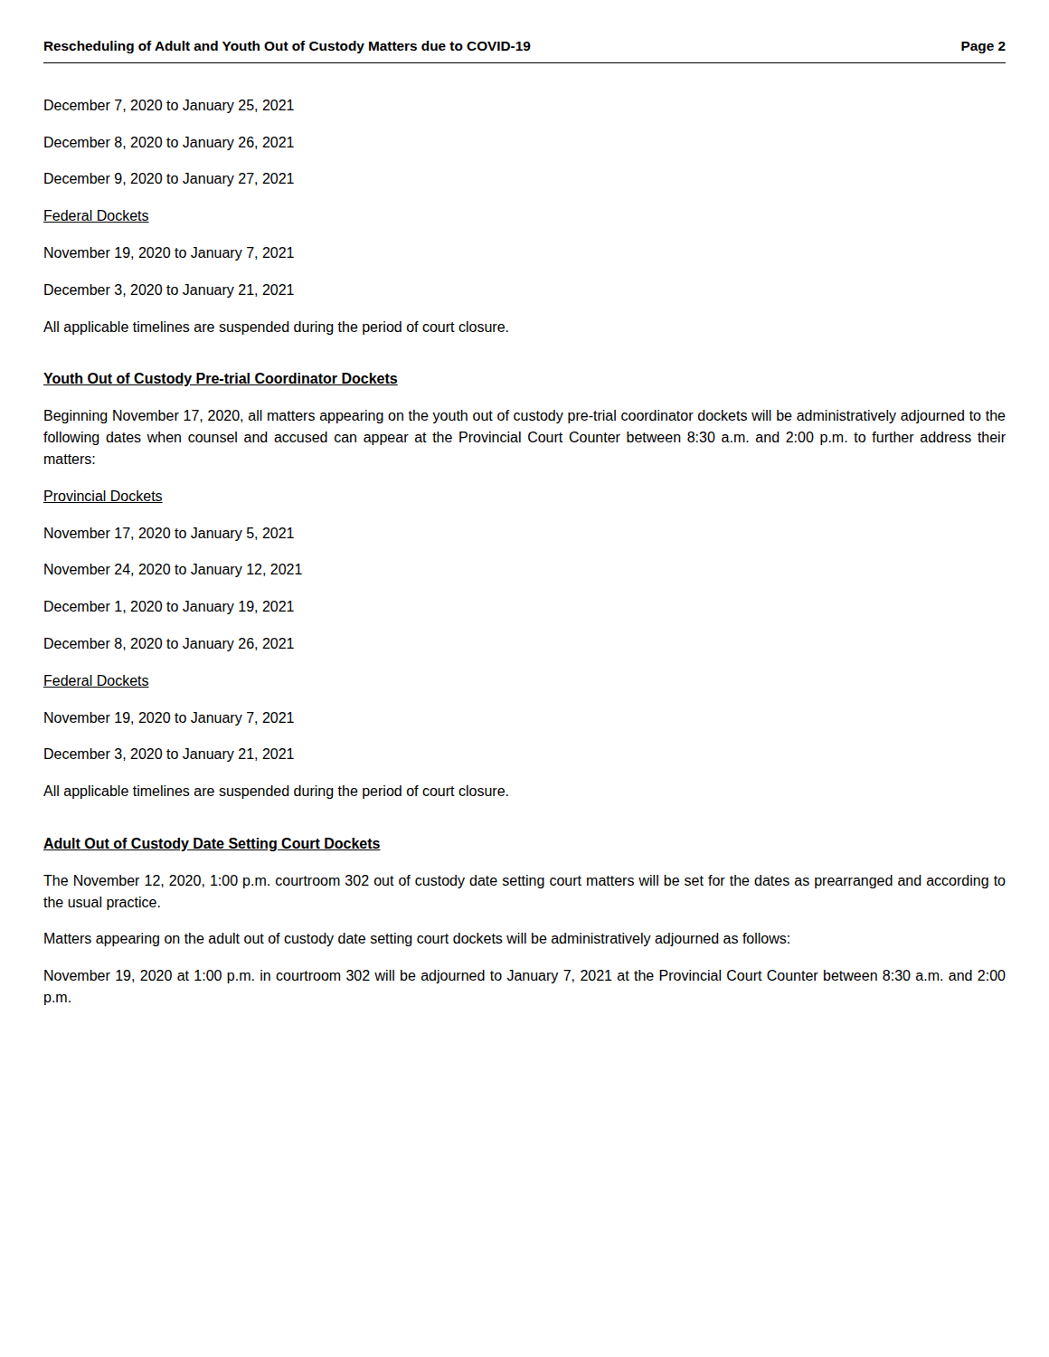Rescheduling of Adult and Youth Out of Custody Matters due to COVID-19 Page 2
December 7, 2020 to January 25, 2021
December 8, 2020 to January 26, 2021
December 9, 2020 to January 27, 2021
Federal Dockets
November 19, 2020 to January 7, 2021
December 3, 2020 to January 21, 2021
All applicable timelines are suspended during the period of court closure.
Youth Out of Custody Pre-trial Coordinator Dockets
Beginning November 17, 2020, all matters appearing on the youth out of custody pre-trial coordinator dockets will be administratively adjourned to the following dates when counsel and accused can appear at the Provincial Court Counter between 8:30 a.m. and 2:00 p.m. to further address their matters:
Provincial Dockets
November 17, 2020 to January 5, 2021
November 24, 2020 to January 12, 2021
December 1, 2020 to January 19, 2021
December 8, 2020 to January 26, 2021
Federal Dockets
November 19, 2020 to January 7, 2021
December 3, 2020 to January 21, 2021
All applicable timelines are suspended during the period of court closure.
Adult Out of Custody Date Setting Court Dockets
The November 12, 2020, 1:00 p.m. courtroom 302 out of custody date setting court matters will be set for the dates as prearranged and according to the usual practice.
Matters appearing on the adult out of custody date setting court dockets will be administratively adjourned as follows:
November 19, 2020 at 1:00 p.m. in courtroom 302 will be adjourned to January 7, 2021 at the Provincial Court Counter between 8:30 a.m. and 2:00 p.m.